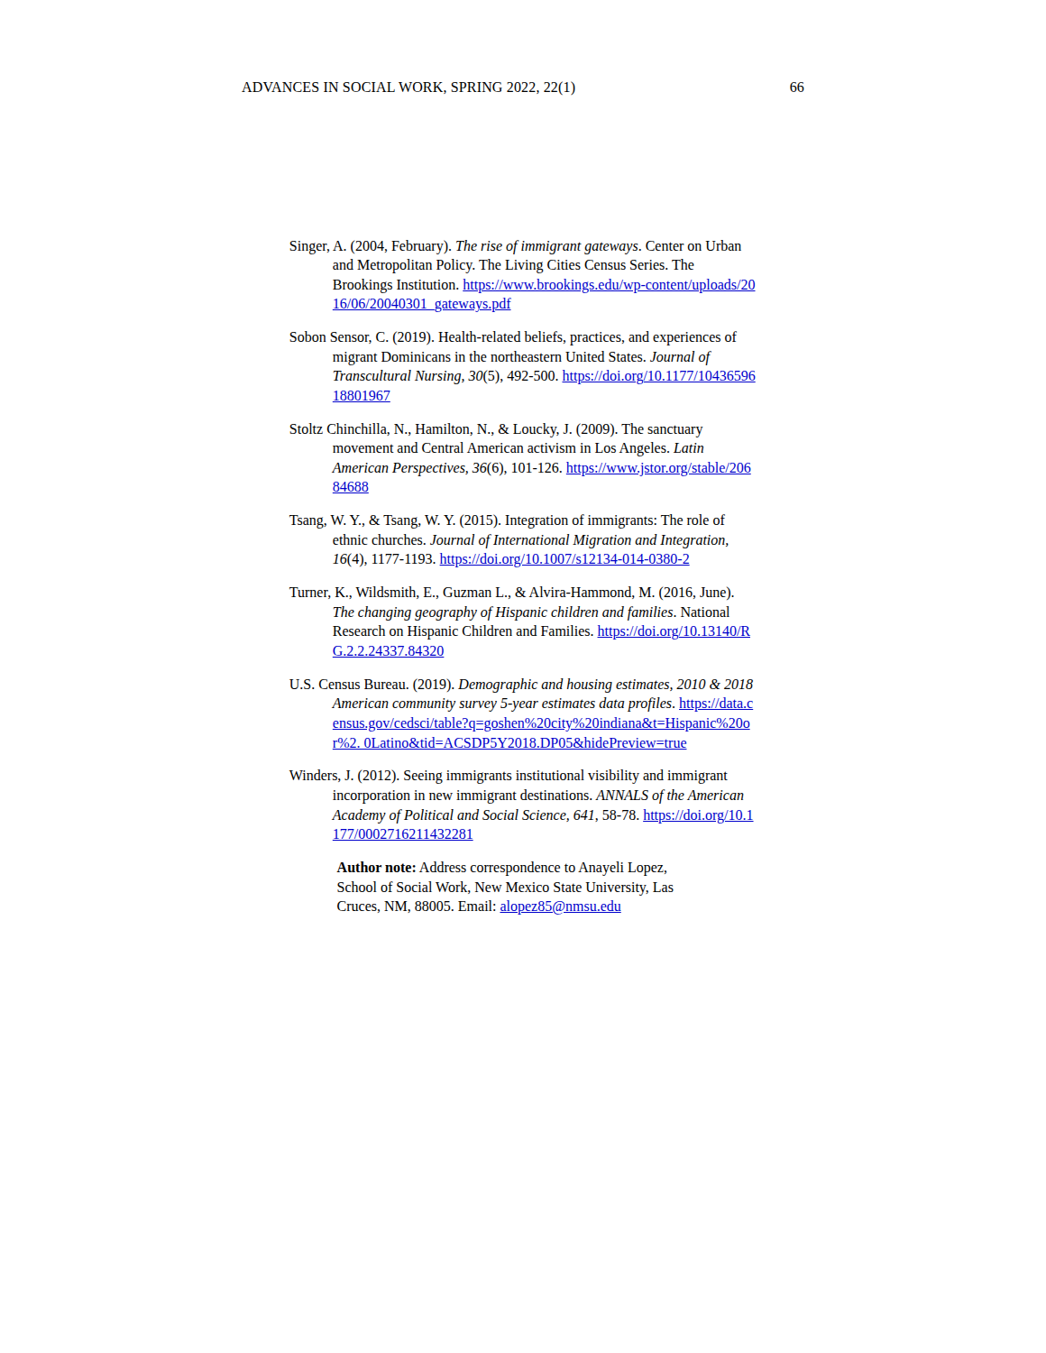Advances in Social Work, Spring 2022, 22(1) 66
Singer, A. (2004, February). The rise of immigrant gateways. Center on Urban and Metropolitan Policy. The Living Cities Census Series. The Brookings Institution. https://www.brookings.edu/wp-content/uploads/2016/06/20040301_gateways.pdf
Sobon Sensor, C. (2019). Health-related beliefs, practices, and experiences of migrant Dominicans in the northeastern United States. Journal of Transcultural Nursing, 30(5), 492-500. https://doi.org/10.1177/1043659618801967
Stoltz Chinchilla, N., Hamilton, N., & Loucky, J. (2009). The sanctuary movement and Central American activism in Los Angeles. Latin American Perspectives, 36(6), 101-126. https://www.jstor.org/stable/20684688
Tsang, W. Y., & Tsang, W. Y. (2015). Integration of immigrants: The role of ethnic churches. Journal of International Migration and Integration, 16(4), 1177-1193. https://doi.org/10.1007/s12134-014-0380-2
Turner, K., Wildsmith, E., Guzman L., & Alvira-Hammond, M. (2016, June). The changing geography of Hispanic children and families. National Research on Hispanic Children and Families. https://doi.org/10.13140/RG.2.2.24337.84320
U.S. Census Bureau. (2019). Demographic and housing estimates, 2010 & 2018 American community survey 5-year estimates data profiles. https://data.census.gov/cedsci/table?q=goshen%20city%20indiana&t=Hispanic%20or%2. 0Latino&tid=ACSDP5Y2018.DP05&hidePreview=true
Winders, J. (2012). Seeing immigrants institutional visibility and immigrant incorporation in new immigrant destinations. ANNALS of the American Academy of Political and Social Science, 641, 58-78. https://doi.org/10.1177/0002716211432281
Author note: Address correspondence to Anayeli Lopez, School of Social Work, New Mexico State University, Las Cruces, NM, 88005. Email: alopez85@nmsu.edu